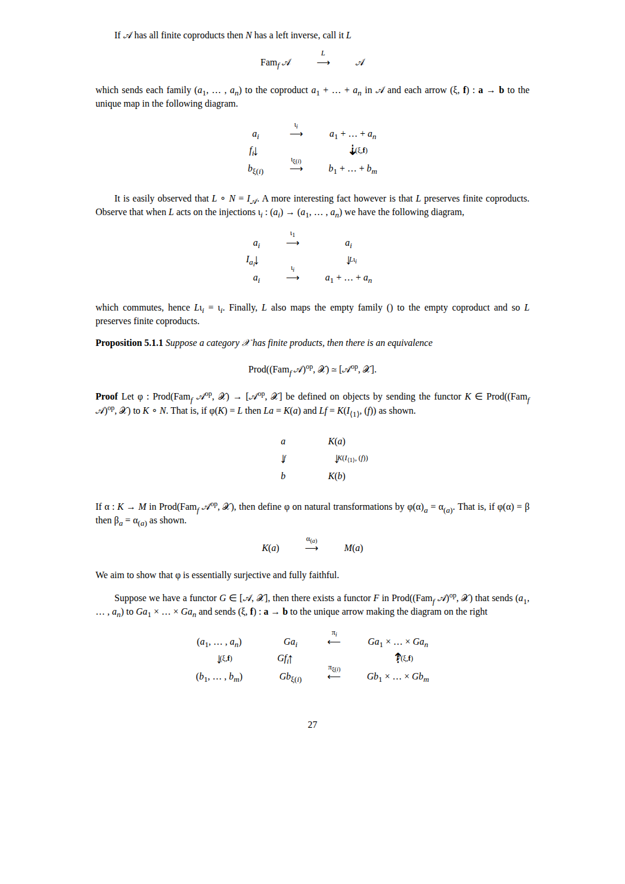If 𝒜 has all finite coproducts then N has a left inverse, call it L
| Fam f 𝒜 | L ⟶ | 𝒜 |
which sends each family (a1, … , an) to the coproduct a1 + … + an in 𝒜 and each arrow (ξ, f) : a → b to the unique map in the following diagram.
| a i | ι i ⟶ | a 1 + … + a n |
| f i ↓ | | L (ξ, f ) ⇣ |
| b ξ( i ) | ι ξ( i ) ⟶ | b 1 + … + b m |
It is easily observed that L ∘ N = I𝒜. A more interesting fact however is that L preserves finite coproducts. Observe that when L acts on the injections ιi : (ai) → (a1, … , an) we have the following diagram,
| a i | ι 1 ⟶ | a i |
| I a i ↓ | | L ι i ↓ |
| a i | ι i ⟶ | a 1 + … + a n |
which commutes, hence Lιi = ιi. Finally, L also maps the empty family () to the empty coproduct and so L preserves finite coproducts.
Proposition 5.1.1 Suppose a category 𝒳 has finite products, then there is an equivalence
Prod((Famf 𝒜)op, 𝒳) ≃ [𝒜op, 𝒳].
Proof Let φ : Prod(Famf 𝒜op, 𝒳) → [𝒜op, 𝒳] be defined on objects by sending the functor K ∈ Prod((Famf 𝒜)op, 𝒳) to K ∘ N. That is, if φ(K) = L then La = K(a) and Lf = K(I⟨1⟩, (f)) as shown.
| a | | K ( a ) |
| f ↓ | | K ( I ⟨1⟩ , ( f )) ↓ |
| b | | K ( b ) |
If α : K → M in Prod(Famf 𝒜op, 𝒳), then define φ on natural transformations by φ(α)a = α(a). That is, if φ(α) = β then βa = α(a) as shown.
| K ( a ) | α ( a ) ⟶ | M ( a ) |
We aim to show that φ is essentially surjective and fully faithful.
Suppose we have a functor G ∈ [𝒜, 𝒳], then there exists a functor F in Prod((Famf 𝒜)op, 𝒳) that sends (a1, … , an) to Ga1 × … × Gan and sends (ξ, f) : a → b to the unique arrow making the diagram on the right
| ( a 1 , … , a n ) | | Ga i | π i ⟵ | Ga 1 × … × Ga n |
| (ξ, f ) ↓ | | Gf i ↑ | | F (ξ, f ) ⇡ |
| ( b 1 , … , b m ) | | Gb ξ( i ) | π ξ( i ) ⟵ | Gb 1 × … × Gb m |
27